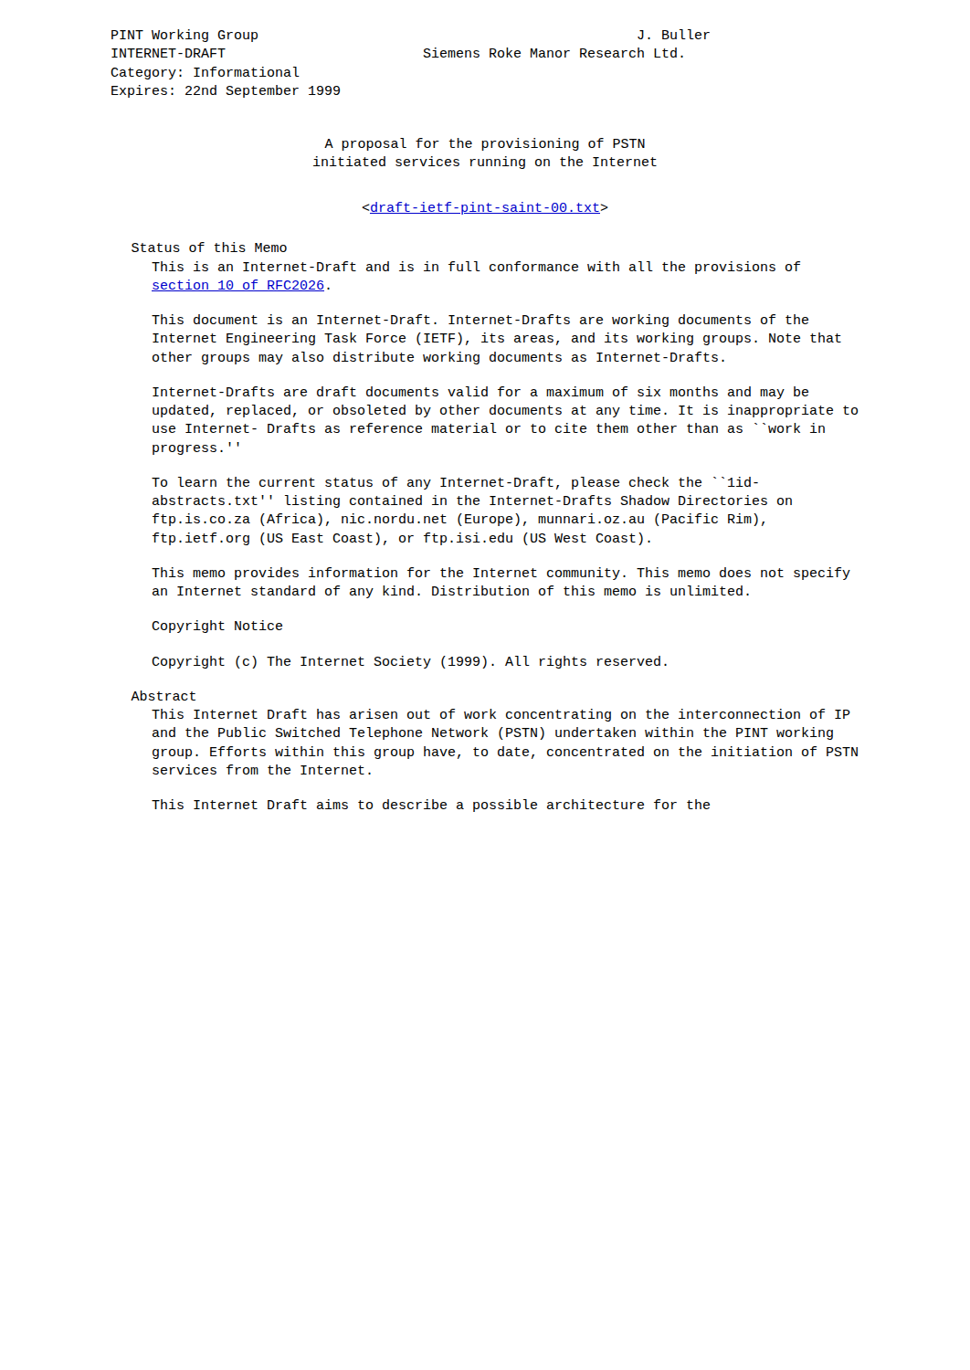PINT Working Group                                              J. Buller
INTERNET-DRAFT                        Siemens Roke Manor Research Ltd.
Category: Informational
Expires: 22nd September 1999
A proposal for the provisioning of PSTN
initiated services running on the Internet
<draft-ietf-pint-saint-00.txt>
Status of this Memo
This is an Internet-Draft and is in full conformance with all the provisions of section 10 of RFC2026.
This document is an Internet-Draft. Internet-Drafts are working documents of the Internet Engineering Task Force (IETF), its areas, and its working groups. Note that other groups may also distribute working documents as Internet-Drafts.
Internet-Drafts are draft documents valid for a maximum of six months and may be updated, replaced, or obsoleted by other documents at any time. It is inappropriate to use Internet- Drafts as reference material or to cite them other than as ``work in progress.''
To learn the current status of any Internet-Draft, please check the ``1id-abstracts.txt'' listing contained in the Internet-Drafts Shadow Directories on ftp.is.co.za (Africa), nic.nordu.net (Europe), munnari.oz.au (Pacific Rim), ftp.ietf.org (US East Coast), or ftp.isi.edu (US West Coast).
This memo provides information for the Internet community. This memo does not specify an Internet standard of any kind. Distribution of this memo is unlimited.
Copyright Notice
Copyright (c) The Internet Society (1999). All rights reserved.
Abstract
This Internet Draft has arisen out of work concentrating on the interconnection of IP and the Public Switched Telephone Network (PSTN) undertaken within the PINT working group. Efforts within this group have, to date, concentrated on the initiation of PSTN services from the Internet.
This Internet Draft aims to describe a possible architecture for the